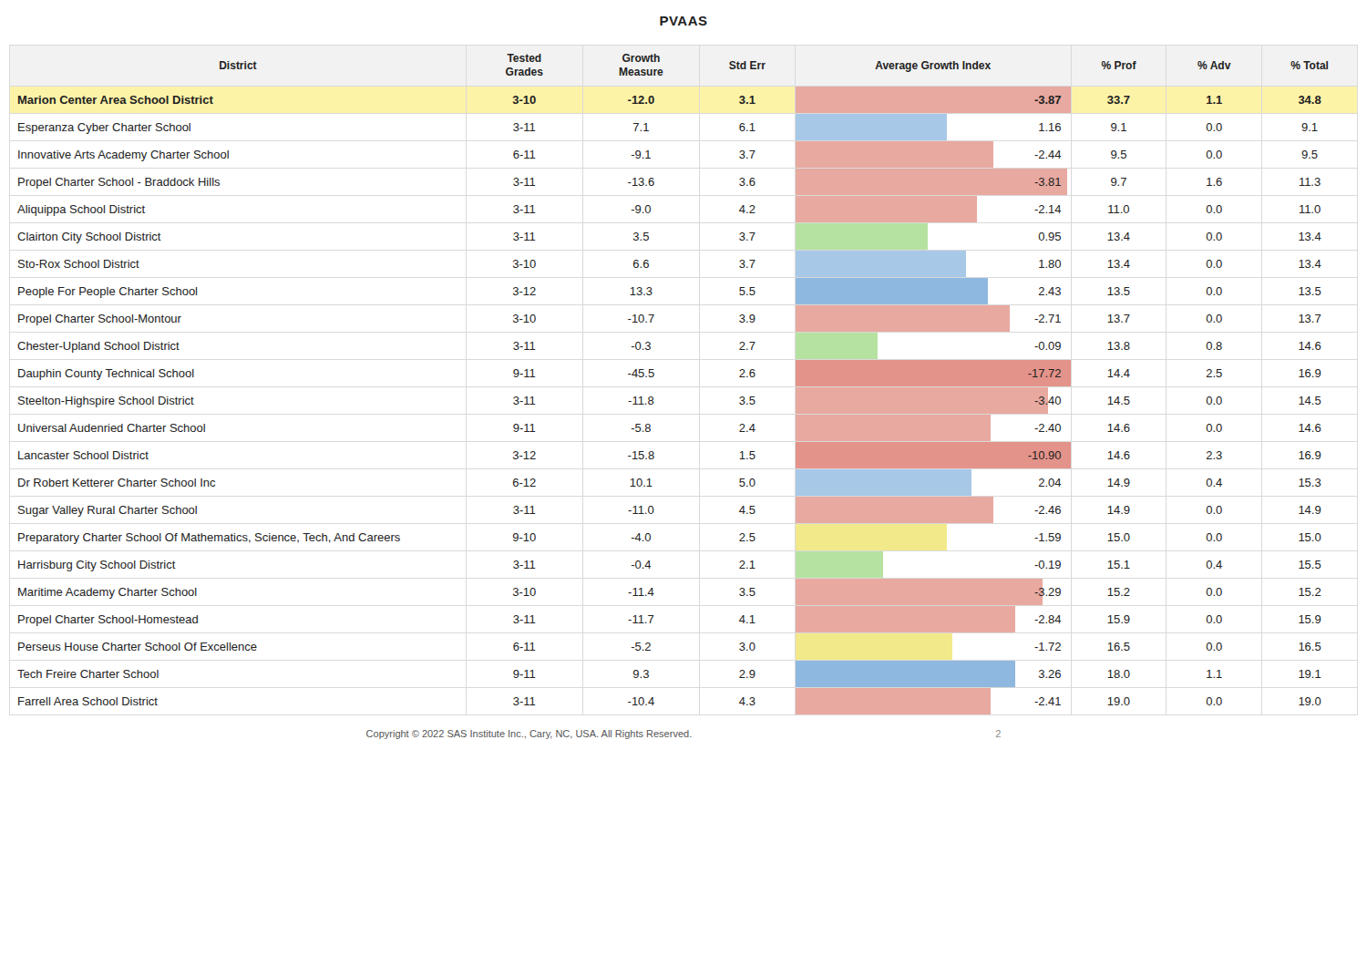PVAAS
| District | Tested Grades | Growth Measure | Std Err | Average Growth Index | % Prof | % Adv | % Total |
| --- | --- | --- | --- | --- | --- | --- | --- |
| Marion Center Area School District | 3-10 | -12.0 | 3.1 | -3.87 | 33.7 | 1.1 | 34.8 |
| Esperanza Cyber Charter School | 3-11 | 7.1 | 6.1 | 1.16 | 9.1 | 0.0 | 9.1 |
| Innovative Arts Academy Charter School | 6-11 | -9.1 | 3.7 | -2.44 | 9.5 | 0.0 | 9.5 |
| Propel Charter School - Braddock Hills | 3-11 | -13.6 | 3.6 | -3.81 | 9.7 | 1.6 | 11.3 |
| Aliquippa School District | 3-11 | -9.0 | 4.2 | -2.14 | 11.0 | 0.0 | 11.0 |
| Clairton City School District | 3-11 | 3.5 | 3.7 | 0.95 | 13.4 | 0.0 | 13.4 |
| Sto-Rox School District | 3-10 | 6.6 | 3.7 | 1.80 | 13.4 | 0.0 | 13.4 |
| People For People Charter School | 3-12 | 13.3 | 5.5 | 2.43 | 13.5 | 0.0 | 13.5 |
| Propel Charter School-Montour | 3-10 | -10.7 | 3.9 | -2.71 | 13.7 | 0.0 | 13.7 |
| Chester-Upland School District | 3-11 | -0.3 | 2.7 | -0.09 | 13.8 | 0.8 | 14.6 |
| Dauphin County Technical School | 9-11 | -45.5 | 2.6 | -17.72 | 14.4 | 2.5 | 16.9 |
| Steelton-Highspire School District | 3-11 | -11.8 | 3.5 | -3.40 | 14.5 | 0.0 | 14.5 |
| Universal Audenried Charter School | 9-11 | -5.8 | 2.4 | -2.40 | 14.6 | 0.0 | 14.6 |
| Lancaster School District | 3-12 | -15.8 | 1.5 | -10.90 | 14.6 | 2.3 | 16.9 |
| Dr Robert Ketterer Charter School Inc | 6-12 | 10.1 | 5.0 | 2.04 | 14.9 | 0.4 | 15.3 |
| Sugar Valley Rural Charter School | 3-11 | -11.0 | 4.5 | -2.46 | 14.9 | 0.0 | 14.9 |
| Preparatory Charter School Of Mathematics, Science, Tech, And Careers | 9-10 | -4.0 | 2.5 | -1.59 | 15.0 | 0.0 | 15.0 |
| Harrisburg City School District | 3-11 | -0.4 | 2.1 | -0.19 | 15.1 | 0.4 | 15.5 |
| Maritime Academy Charter School | 3-10 | -11.4 | 3.5 | -3.29 | 15.2 | 0.0 | 15.2 |
| Propel Charter School-Homestead | 3-11 | -11.7 | 4.1 | -2.84 | 15.9 | 0.0 | 15.9 |
| Perseus House Charter School Of Excellence | 6-11 | -5.2 | 3.0 | -1.72 | 16.5 | 0.0 | 16.5 |
| Tech Freire Charter School | 9-11 | 9.3 | 2.9 | 3.26 | 18.0 | 1.1 | 19.1 |
| Farrell Area School District | 3-11 | -10.4 | 4.3 | -2.41 | 19.0 | 0.0 | 19.0 |
Copyright © 2022 SAS Institute Inc., Cary, NC, USA. All Rights Reserved. 2